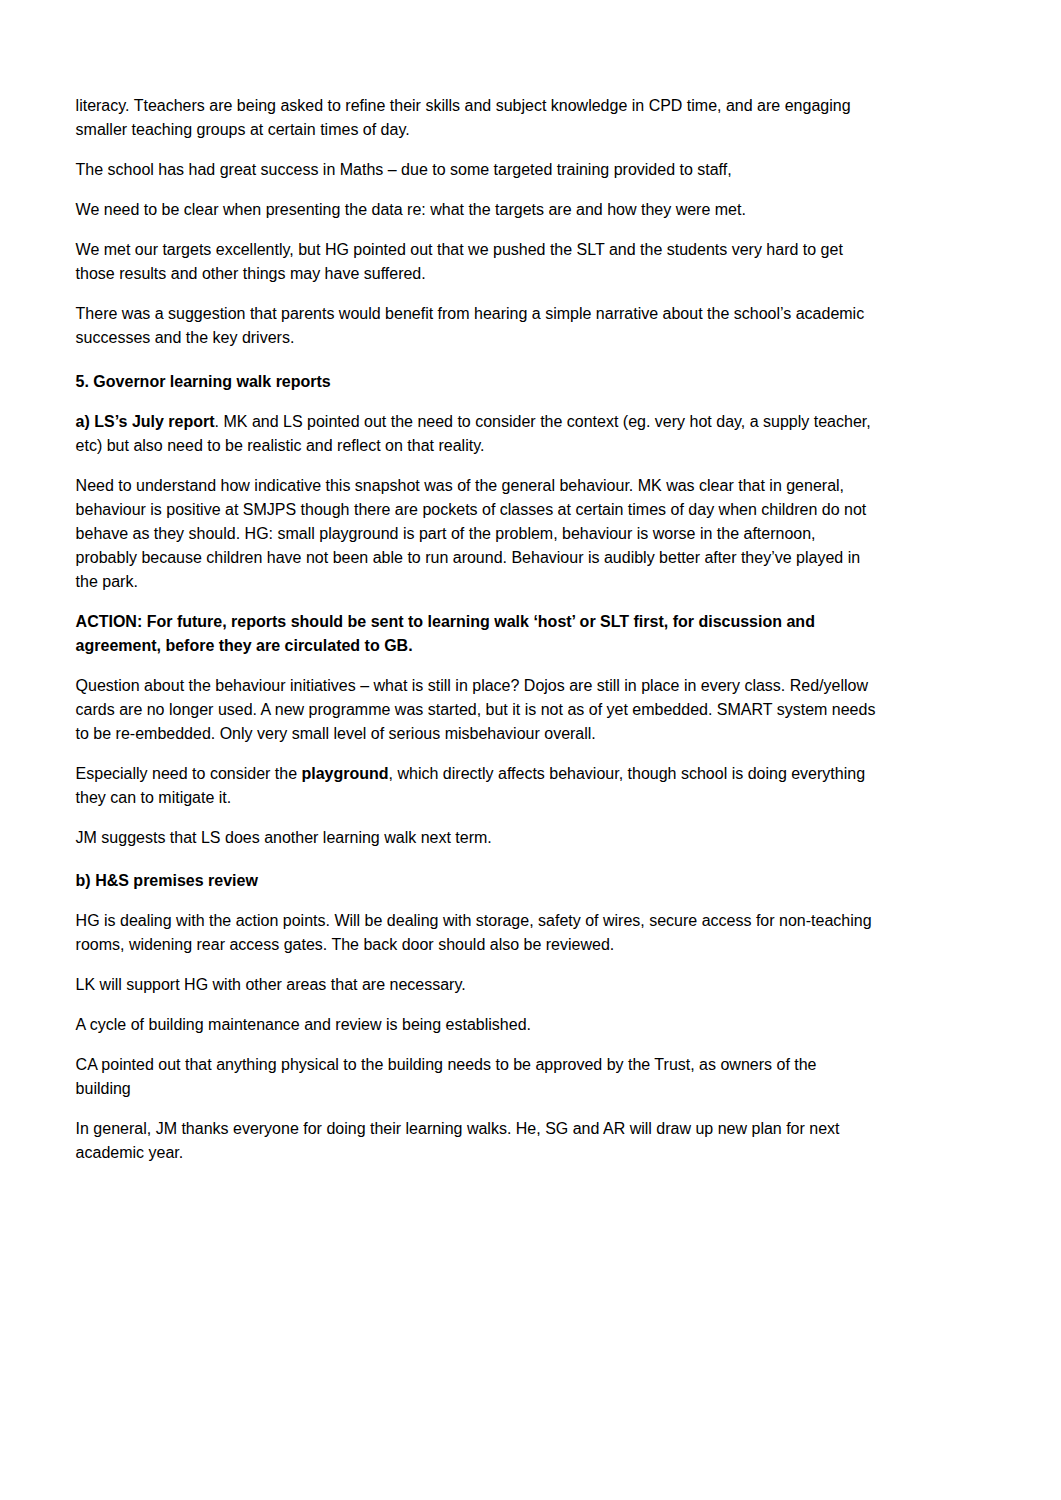literacy. Tteachers are being asked to refine their skills and subject knowledge in CPD time, and are engaging smaller teaching groups at certain times of day.
The school has had great success in Maths – due to some targeted training provided to staff,
We need to be clear when presenting the data re: what the targets are and how they were met.
We met our targets excellently, but HG pointed out that we pushed the SLT and the students very hard to get those results and other things may have suffered.
There was a suggestion that parents would benefit from hearing a simple narrative about the school’s academic successes and the key drivers.
5. Governor learning walk reports
a) LS’s July report. MK and LS pointed out the need to consider the context (eg. very hot day, a supply teacher, etc) but also need to be realistic and reflect on that reality.
Need to understand how indicative this snapshot was of the general behaviour. MK was clear that in general, behaviour is positive at SMJPS though there are pockets of classes at certain times of day when children do not behave as they should. HG: small playground is part of the problem, behaviour is worse in the afternoon, probably because children have not been able to run around. Behaviour is audibly better after they’ve played in the park.
ACTION: For future, reports should be sent to learning walk ‘host’ or SLT first, for discussion and agreement, before they are circulated to GB.
Question about the behaviour initiatives – what is still in place? Dojos are still in place in every class. Red/yellow cards are no longer used. A new programme was started, but it is not as of yet embedded. SMART system needs to be re-embedded. Only very small level of serious misbehaviour overall.
Especially need to consider the playground, which directly affects behaviour, though school is doing everything they can to mitigate it.
JM suggests that LS does another learning walk next term.
b) H&S premises review
HG is dealing with the action points. Will be dealing with storage, safety of wires, secure access for non-teaching rooms, widening rear access gates. The back door should also be reviewed.
LK will support HG with other areas that are necessary.
A cycle of building maintenance and review is being established.
CA pointed out that anything physical to the building needs to be approved by the Trust, as owners of the building
In general, JM thanks everyone for doing their learning walks. He, SG and AR will draw up new plan for next academic year.